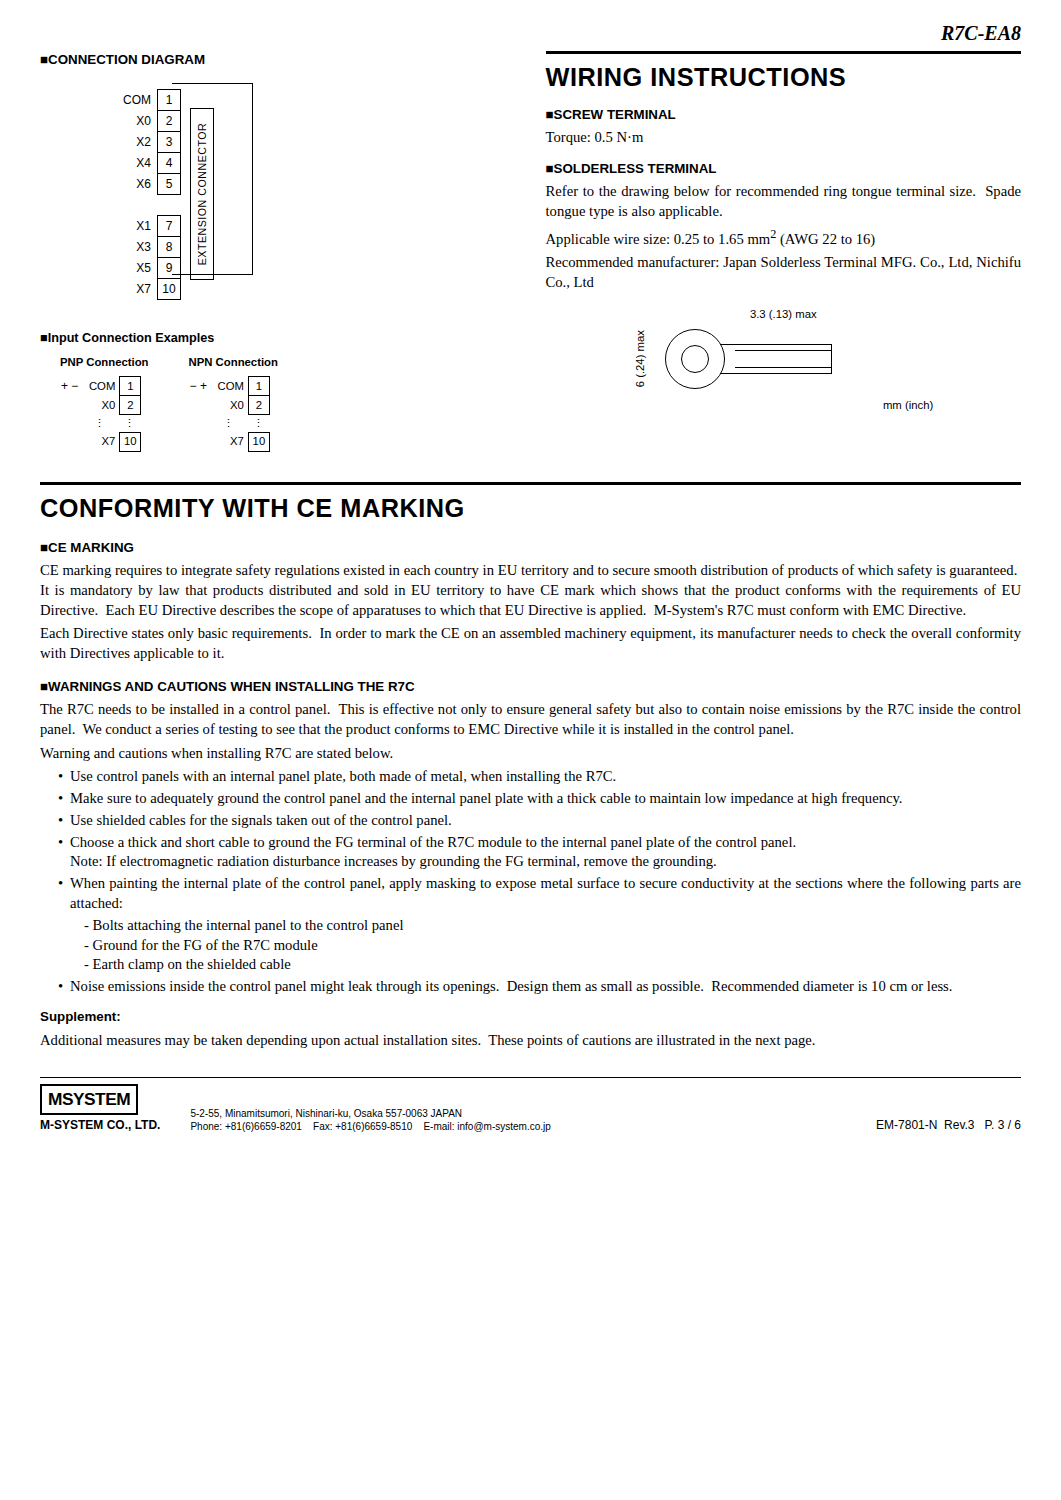R7C-EA8
CONNECTION DIAGRAM
| COM | 1 |
| X0 | 2 |
| X2 | 3 |
| X4 | 4 |
| X6 | 5 |
| X1 | 7 |
| X3 | 8 |
| X5 | 9 |
| X7 | 10 |
EXTENSION CONNECTOR
Input Connection Examples
PNP Connection
| + − | COM | 1 |
| | X0 | 2 |
| | ⋮ | ⋮ |
| | X7 | 10 |
NPN Connection
| − + | COM | 1 |
| | X0 | 2 |
| | ⋮ | ⋮ |
| | X7 | 10 |
WIRING INSTRUCTIONS
SCREW TERMINAL
Torque: 0.5 N·m
SOLDERLESS TERMINAL
Refer to the drawing below for recommended ring tongue terminal size. Spade tongue type is also applicable.
Applicable wire size: 0.25 to 1.65 mm2 (AWG 22 to 16)
Recommended manufacturer: Japan Solderless Terminal MFG. Co., Ltd, Nichifu Co., Ltd
3.3 (.13) max
6 (.24) max
mm (inch)
CONFORMITY WITH CE MARKING
CE MARKING
CE marking requires to integrate safety regulations existed in each country in EU territory and to secure smooth distribution of products of which safety is guaranteed. It is mandatory by law that products distributed and sold in EU territory to have CE mark which shows that the product conforms with the requirements of EU Directive. Each EU Directive describes the scope of apparatuses to which that EU Directive is applied. M-System's R7C must conform with EMC Directive.
Each Directive states only basic requirements. In order to mark the CE on an assembled machinery equipment, its manufacturer needs to check the overall conformity with Directives applicable to it.
WARNINGS AND CAUTIONS WHEN INSTALLING THE R7C
The R7C needs to be installed in a control panel. This is effective not only to ensure general safety but also to contain noise emissions by the R7C inside the control panel. We conduct a series of testing to see that the product conforms to EMC Directive while it is installed in the control panel.
Warning and cautions when installing R7C are stated below.
Use control panels with an internal panel plate, both made of metal, when installing the R7C.
Make sure to adequately ground the control panel and the internal panel plate with a thick cable to maintain low impedance at high frequency.
Use shielded cables for the signals taken out of the control panel.
Choose a thick and short cable to ground the FG terminal of the R7C module to the internal panel plate of the control panel.
Note: If electromagnetic radiation disturbance increases by grounding the FG terminal, remove the grounding.
When painting the internal plate of the control panel, apply masking to expose metal surface to secure conductivity at the sections where the following parts are attached:
Bolts attaching the internal panel to the control panel
Ground for the FG of the R7C module
Earth clamp on the shielded cable
Noise emissions inside the control panel might leak through its openings. Design them as small as possible. Recommended diameter is 10 cm or less.
Supplement:
Additional measures may be taken depending upon actual installation sites. These points of cautions are illustrated in the next page.
MSYSTEM
M-SYSTEM CO., LTD.
5-2-55, Minamitsumori, Nishinari-ku, Osaka 557-0063 JAPAN
Phone: +81(6)6659-8201 Fax: +81(6)6659-8510 E-mail: info@m-system.co.jp
EM-7801-N Rev.3 P. 3 / 6